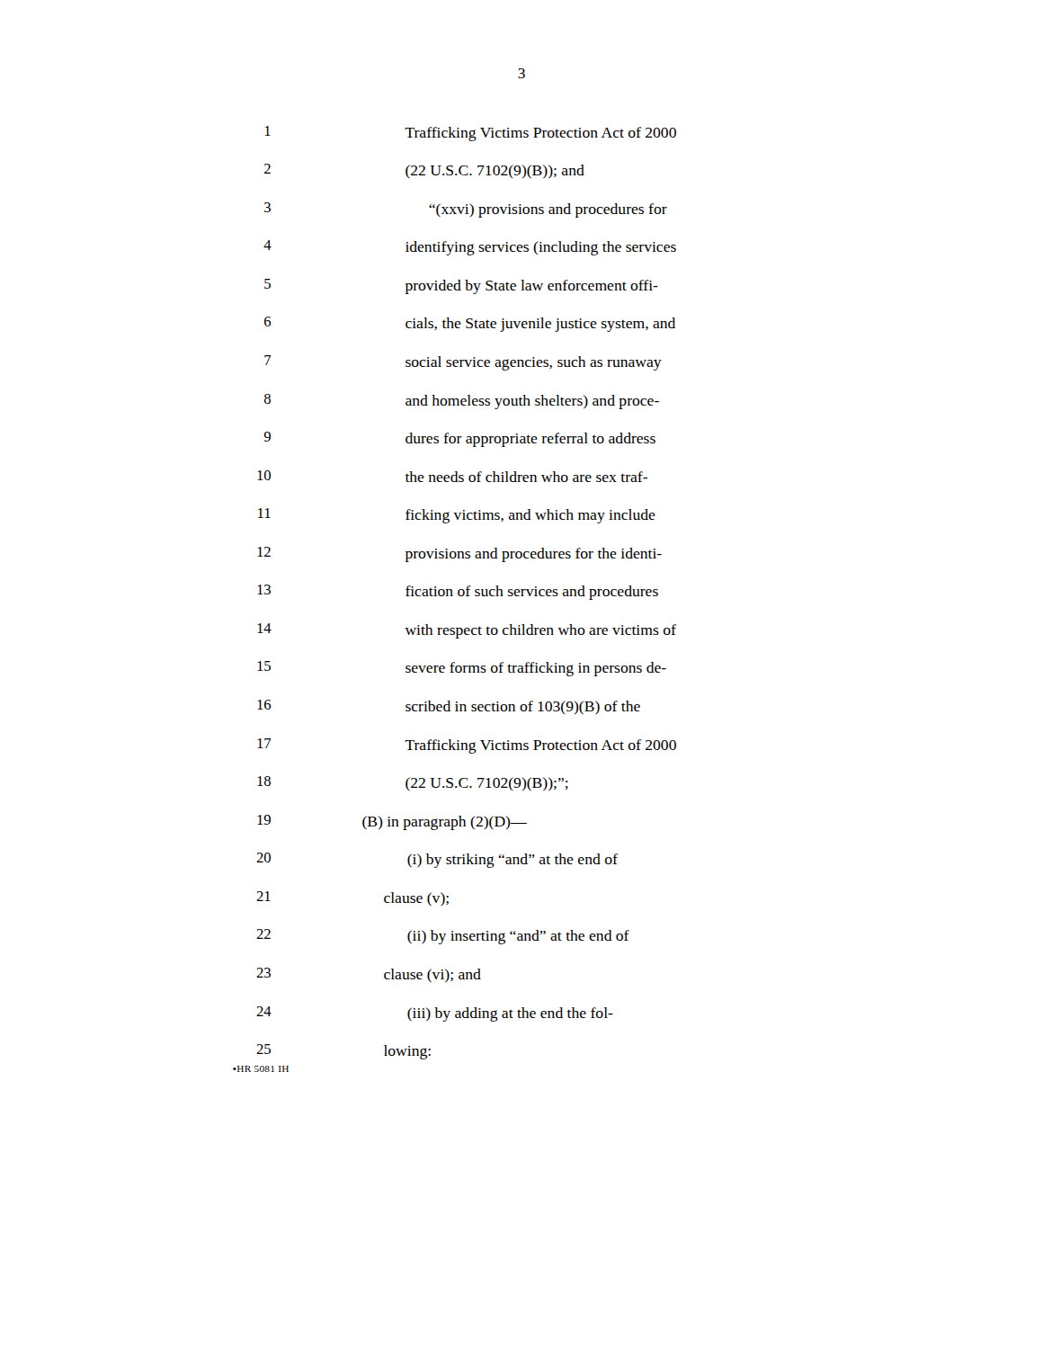3
| 1 | Trafficking Victims Protection Act of 2000 |
| 2 | (22 U.S.C. 7102(9)(B)); and |
| 3 | “(xxvi) provisions and procedures for |
| 4 | identifying services (including the services |
| 5 | provided by State law enforcement offi- |
| 6 | cials, the State juvenile justice system, and |
| 7 | social service agencies, such as runaway |
| 8 | and homeless youth shelters) and proce- |
| 9 | dures for appropriate referral to address |
| 10 | the needs of children who are sex traf- |
| 11 | ficking victims, and which may include |
| 12 | provisions and procedures for the identi- |
| 13 | fication of such services and procedures |
| 14 | with respect to children who are victims of |
| 15 | severe forms of trafficking in persons de- |
| 16 | scribed in section of 103(9)(B) of the |
| 17 | Trafficking Victims Protection Act of 2000 |
| 18 | (22 U.S.C. 7102(9)(B));”; |
| 19 | (B) in paragraph (2)(D)— |
| 20 | (i) by striking “and” at the end of |
| 21 | clause (v); |
| 22 | (ii) by inserting “and” at the end of |
| 23 | clause (vi); and |
| 24 | (iii) by adding at the end the fol- |
| 25 | lowing: |
•HR 5081 IH